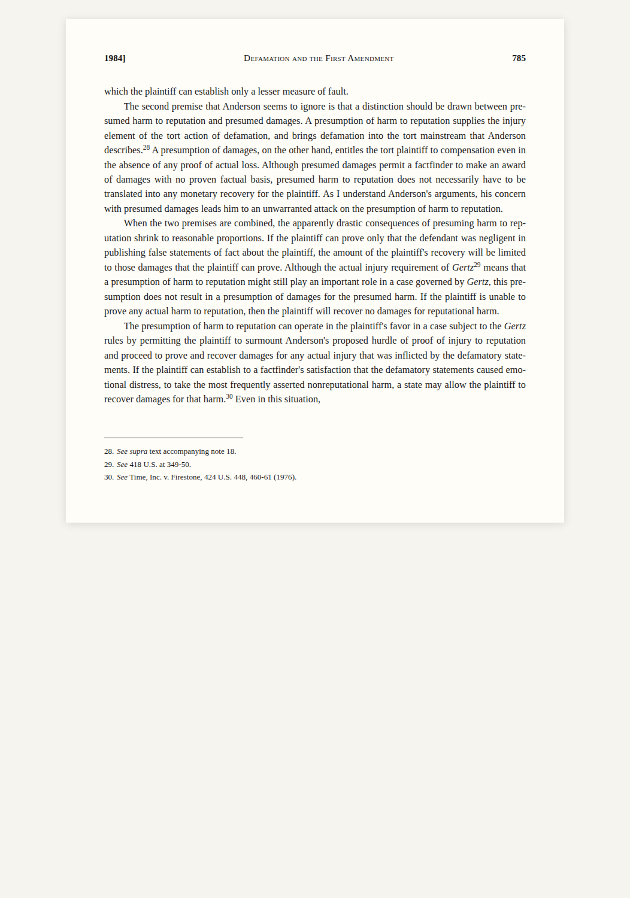1984] Defamation and the First Amendment 785
which the plaintiff can establish only a lesser measure of fault.
The second premise that Anderson seems to ignore is that a distinction should be drawn between presumed harm to reputation and presumed damages. A presumption of harm to reputation supplies the injury element of the tort action of defamation, and brings defamation into the tort mainstream that Anderson describes.28 A presumption of damages, on the other hand, entitles the tort plaintiff to compensation even in the absence of any proof of actual loss. Although presumed damages permit a factfinder to make an award of damages with no proven factual basis, presumed harm to reputation does not necessarily have to be translated into any monetary recovery for the plaintiff. As I understand Anderson's arguments, his concern with presumed damages leads him to an unwarranted attack on the presumption of harm to reputation.
When the two premises are combined, the apparently drastic consequences of presuming harm to reputation shrink to reasonable proportions. If the plaintiff can prove only that the defendant was negligent in publishing false statements of fact about the plaintiff, the amount of the plaintiff's recovery will be limited to those damages that the plaintiff can prove. Although the actual injury requirement of Gertz29 means that a presumption of harm to reputation might still play an important role in a case governed by Gertz, this presumption does not result in a presumption of damages for the presumed harm. If the plaintiff is unable to prove any actual harm to reputation, then the plaintiff will recover no damages for reputational harm.
The presumption of harm to reputation can operate in the plaintiff's favor in a case subject to the Gertz rules by permitting the plaintiff to surmount Anderson's proposed hurdle of proof of injury to reputation and proceed to prove and recover damages for any actual injury that was inflicted by the defamatory statements. If the plaintiff can establish to a factfinder's satisfaction that the defamatory statements caused emotional distress, to take the most frequently asserted nonreputational harm, a state may allow the plaintiff to recover damages for that harm.30 Even in this situation,
28. See supra text accompanying note 18.
29. See 418 U.S. at 349-50.
30. See Time, Inc. v. Firestone, 424 U.S. 448, 460-61 (1976).